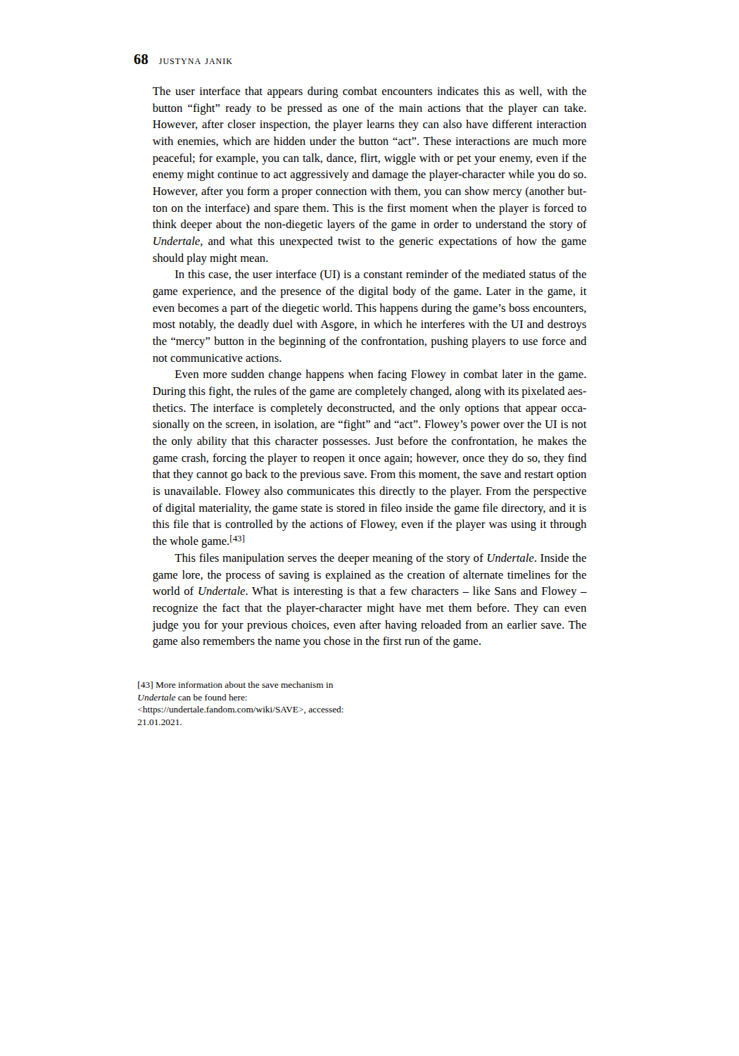68 Justyna Janik
The user interface that appears during combat encounters indicates this as well, with the button “fight” ready to be pressed as one of the main actions that the player can take. However, after closer inspection, the player learns they can also have different interaction with enemies, which are hidden under the button “act”. These interactions are much more peaceful; for example, you can talk, dance, flirt, wiggle with or pet your enemy, even if the enemy might continue to act aggressively and damage the player-character while you do so. However, after you form a proper connection with them, you can show mercy (another button on the interface) and spare them. This is the first moment when the player is forced to think deeper about the non-diegetic layers of the game in order to understand the story of Undertale, and what this unexpected twist to the generic expectations of how the game should play might mean.
In this case, the user interface (UI) is a constant reminder of the mediated status of the game experience, and the presence of the digital body of the game. Later in the game, it even becomes a part of the diegetic world. This happens during the game’s boss encounters, most notably, the deadly duel with Asgore, in which he interferes with the UI and destroys the “mercy” button in the beginning of the confrontation, pushing players to use force and not communicative actions.
Even more sudden change happens when facing Flowey in combat later in the game. During this fight, the rules of the game are completely changed, along with its pixelated aesthetics. The interface is completely deconstructed, and the only options that appear occasionally on the screen, in isolation, are “fight” and “act”. Flowey’s power over the UI is not the only ability that this character possesses. Just before the confrontation, he makes the game crash, forcing the player to reopen it once again; however, once they do so, they find that they cannot go back to the previous save. From this moment, the save and restart option is unavailable. Flowey also communicates this directly to the player. From the perspective of digital materiality, the game state is stored in fileo inside the game file directory, and it is this file that is controlled by the actions of Flowey, even if the player was using it through the whole game.[43]
This files manipulation serves the deeper meaning of the story of Undertale. Inside the game lore, the process of saving is explained as the creation of alternate timelines for the world of Undertale. What is interesting is that a few characters – like Sans and Flowey – recognize the fact that the player-character might have met them before. They can even judge you for your previous choices, even after having reloaded from an earlier save. The game also remembers the name you chose in the first run of the game.
[43] More information about the save mechanism in Undertale can be found here: <https://undertale.fandom.com/wiki/SAVE>, accessed: 21.01.2021.